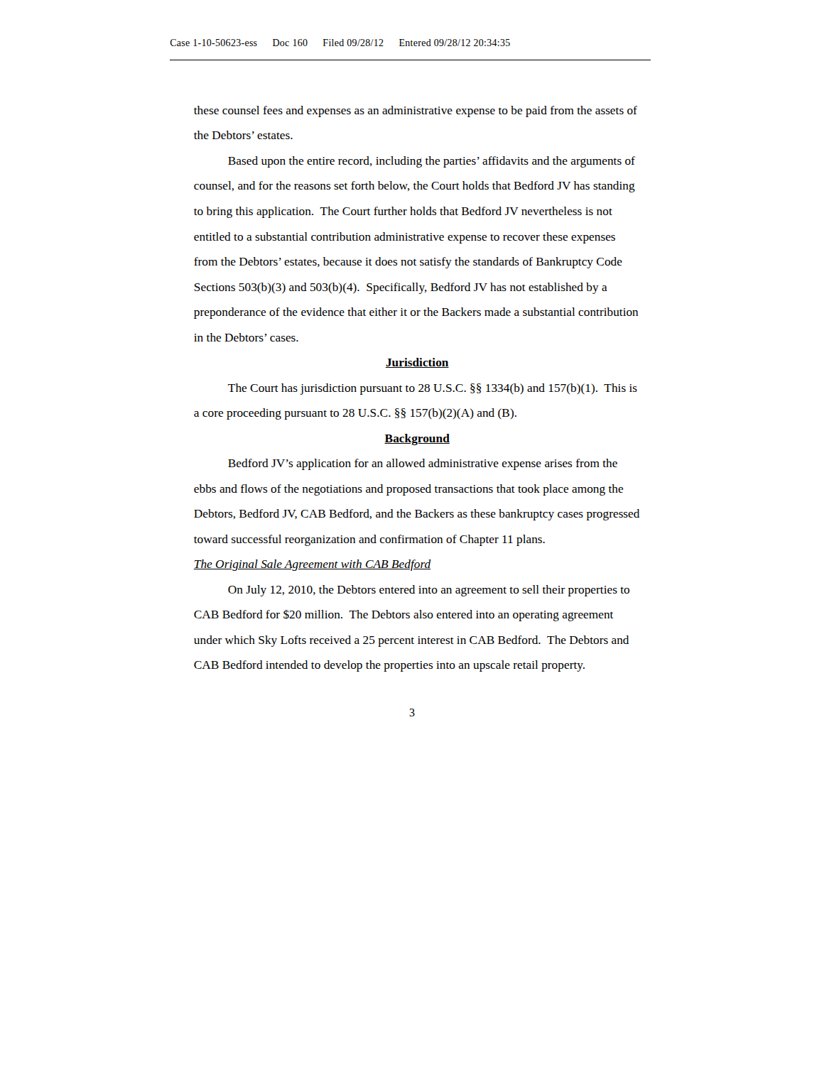Case 1-10-50623-ess Doc 160 Filed 09/28/12 Entered 09/28/12 20:34:35
these counsel fees and expenses as an administrative expense to be paid from the assets of the Debtors’ estates.
Based upon the entire record, including the parties’ affidavits and the arguments of counsel, and for the reasons set forth below, the Court holds that Bedford JV has standing to bring this application. The Court further holds that Bedford JV nevertheless is not entitled to a substantial contribution administrative expense to recover these expenses from the Debtors’ estates, because it does not satisfy the standards of Bankruptcy Code Sections 503(b)(3) and 503(b)(4). Specifically, Bedford JV has not established by a preponderance of the evidence that either it or the Backers made a substantial contribution in the Debtors’ cases.
Jurisdiction
The Court has jurisdiction pursuant to 28 U.S.C. §§ 1334(b) and 157(b)(1). This is a core proceeding pursuant to 28 U.S.C. §§ 157(b)(2)(A) and (B).
Background
Bedford JV’s application for an allowed administrative expense arises from the ebbs and flows of the negotiations and proposed transactions that took place among the Debtors, Bedford JV, CAB Bedford, and the Backers as these bankruptcy cases progressed toward successful reorganization and confirmation of Chapter 11 plans.
The Original Sale Agreement with CAB Bedford
On July 12, 2010, the Debtors entered into an agreement to sell their properties to CAB Bedford for $20 million. The Debtors also entered into an operating agreement under which Sky Lofts received a 25 percent interest in CAB Bedford. The Debtors and CAB Bedford intended to develop the properties into an upscale retail property.
3